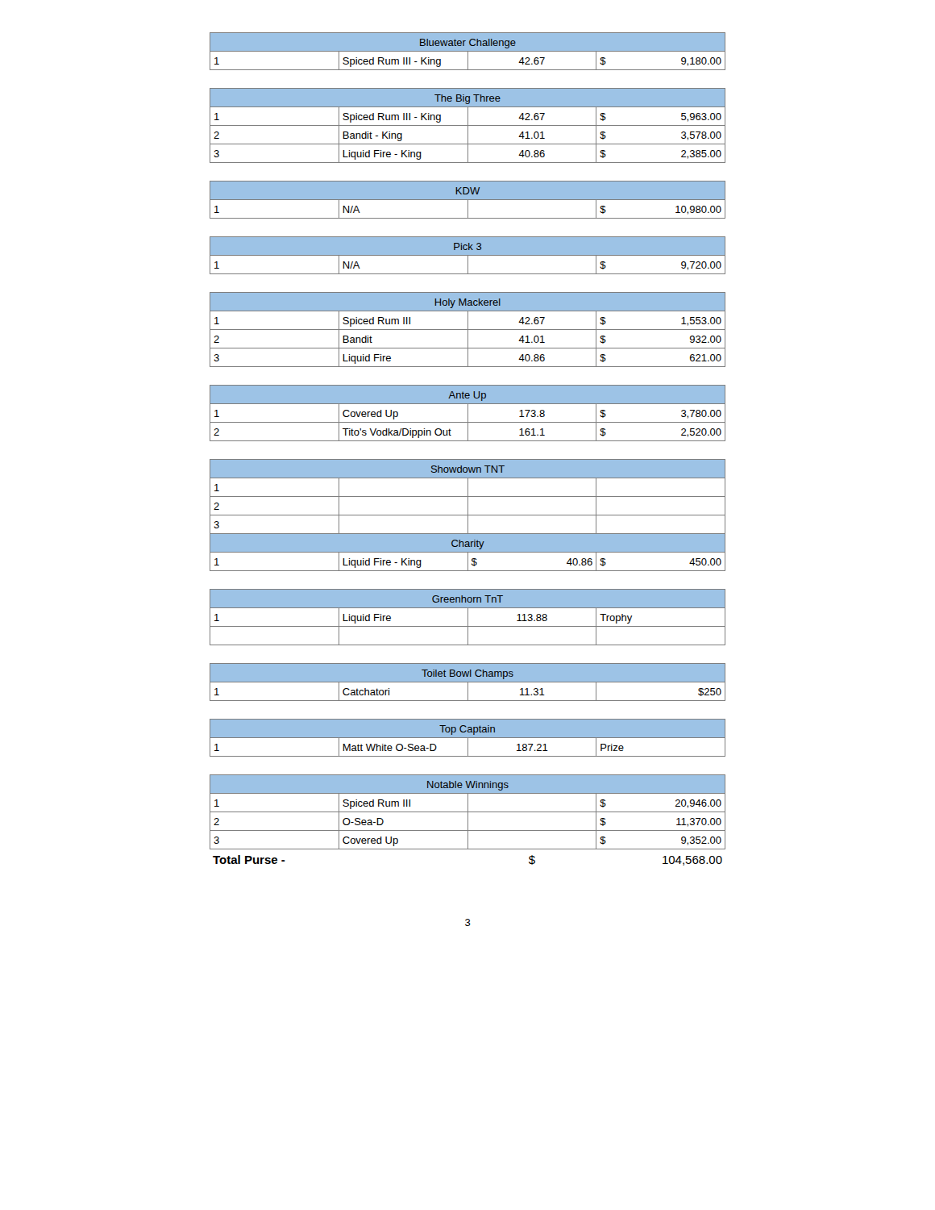| Bluewater Challenge |
| 1 | Spiced Rum III - King | 42.67 | / $ / 9,180.00 / |
| The Big Three |
| 1 | Spiced Rum III - King | 42.67 | / $ / 5,963.00 / |
| 2 | Bandit - King | 41.01 | / $ / 3,578.00 / |
| 3 | Liquid Fire - King | 40.86 | / $ / 2,385.00 / |
| KDW |
| 1 | N/A | | / $ / 10,980.00 / |
| Pick 3 |
| 1 | N/A | | / $ / 9,720.00 / |
| Holy Mackerel |
| 1 | Spiced Rum III | 42.67 | / $ / 1,553.00 / |
| 2 | Bandit | 41.01 | / $ / 932.00 / |
| 3 | Liquid Fire | 40.86 | / $ / 621.00 / |
| Ante Up |
| 1 | Covered Up | 173.8 | / $ / 3,780.00 / |
| 2 | Tito's Vodka/Dippin Out | 161.1 | / $ / 2,520.00 / |
| Showdown TNT |
| 1 | | | |
| 2 | | | |
| 3 | | | |
| Charity |
| 1 | Liquid Fire - King | / $ / 40.86 / | / $ / 450.00 / |
| Greenhorn TnT |
| 1 | Liquid Fire | 113.88 | Trophy |
| Toilet Bowl Champs |
| 1 | Catchatori | 11.31 | $250 |
| Top Captain |
| 1 | Matt White O-Sea-D | 187.21 | Prize |
| Notable Winnings |
| 1 | Spiced Rum III | | / $ / 20,946.00 / |
| 2 | O-Sea-D | | / $ / 11,370.00 / |
| 3 | Covered Up | | / $ / 9,352.00 / |
| Total Purse - | $ | 104,568.00 |
3